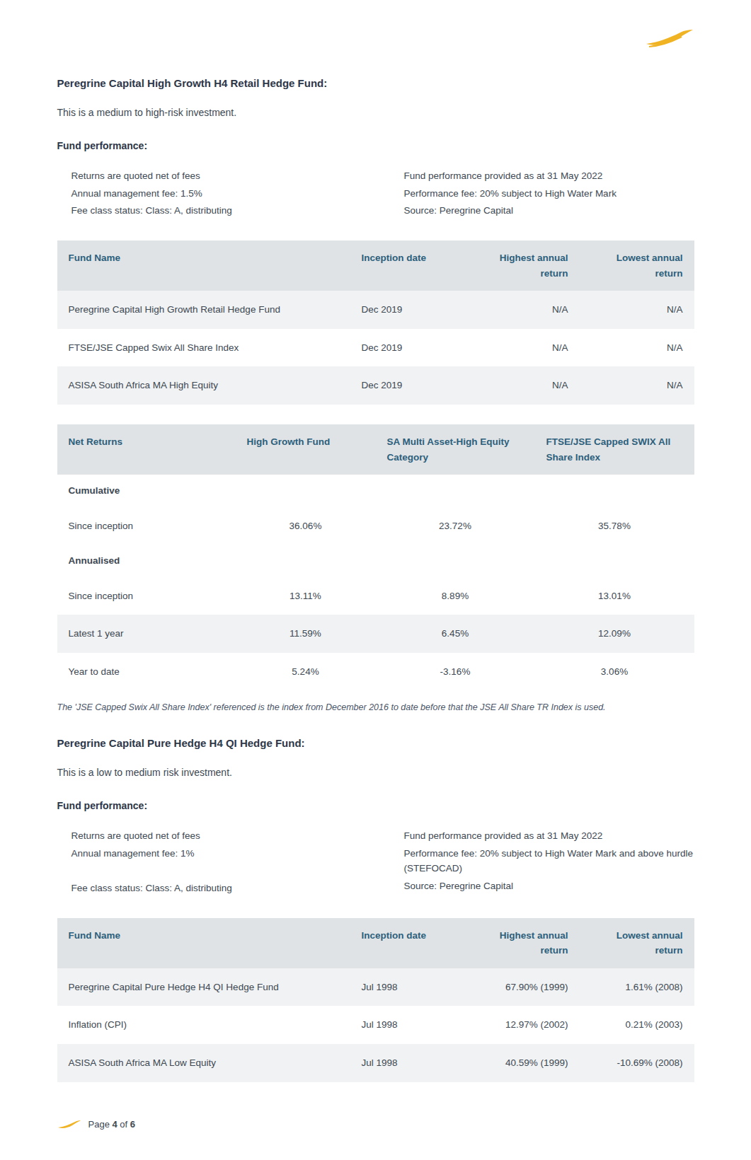Peregrine Capital High Growth H4 Retail Hedge Fund:
This is a medium to high-risk investment.
Fund performance:
Returns are quoted net of fees
Annual management fee: 1.5%
Fee class status: Class: A, distributing
Fund performance provided as at 31 May 2022
Performance fee: 20% subject to High Water Mark
Source: Peregrine Capital
| Fund Name | Inception date | Highest annual return | Lowest annual return |
| --- | --- | --- | --- |
| Peregrine Capital High Growth Retail Hedge Fund | Dec 2019 | N/A | N/A |
| FTSE/JSE Capped Swix All Share Index | Dec 2019 | N/A | N/A |
| ASISA South Africa MA High Equity | Dec 2019 | N/A | N/A |
| Net Returns | High Growth Fund | SA Multi Asset-High Equity Category | FTSE/JSE Capped SWIX All Share Index |
| --- | --- | --- | --- |
| Cumulative |
| Since inception | 36.06% | 23.72% | 35.78% |
| Annualised |
| Since inception | 13.11% | 8.89% | 13.01% |
| Latest 1 year | 11.59% | 6.45% | 12.09% |
| Year to date | 5.24% | -3.16% | 3.06% |
The 'JSE Capped Swix All Share Index' referenced is the index from December 2016 to date before that the JSE All Share TR Index is used.
Peregrine Capital Pure Hedge H4 QI Hedge Fund:
This is a low to medium risk investment.
Fund performance:
Returns are quoted net of fees
Annual management fee: 1%
Fee class status: Class: A, distributing
Fund performance provided as at 31 May 2022
Performance fee: 20% subject to High Water Mark and above hurdle (STEFOCAD)
Source: Peregrine Capital
| Fund Name | Inception date | Highest annual return | Lowest annual return |
| --- | --- | --- | --- |
| Peregrine Capital Pure Hedge H4 QI Hedge Fund | Jul 1998 | 67.90% (1999) | 1.61% (2008) |
| Inflation (CPI) | Jul 1998 | 12.97% (2002) | 0.21% (2003) |
| ASISA South Africa MA Low Equity | Jul 1998 | 40.59% (1999) | -10.69% (2008) |
Page 4 of 6